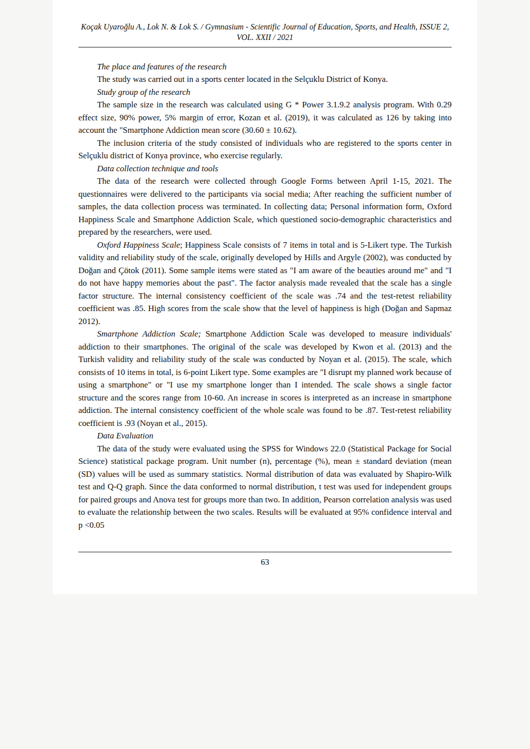Koçak Uyaroğlu A., Lok N. & Lok S. / Gymnasium - Scientific Journal of Education, Sports, and Health, ISSUE 2, VOL. XXII / 2021
The place and features of the research
The study was carried out in a sports center located in the Selçuklu District of Konya.
Study group of the research
The sample size in the research was calculated using G * Power 3.1.9.2 analysis program. With 0.29 effect size, 90% power, 5% margin of error, Kozan et al. (2019), it was calculated as 126 by taking into account the "Smartphone Addiction mean score (30.60 ± 10.62).
The inclusion criteria of the study consisted of individuals who are registered to the sports center in Selçuklu district of Konya province, who exercise regularly.
Data collection technique and tools
The data of the research were collected through Google Forms between April 1-15, 2021. The questionnaires were delivered to the participants via social media; After reaching the sufficient number of samples, the data collection process was terminated. In collecting data; Personal information form, Oxford Happiness Scale and Smartphone Addiction Scale, which questioned socio-demographic characteristics and prepared by the researchers, were used.
Oxford Happiness Scale; Happiness Scale consists of 7 items in total and is 5-Likert type. The Turkish validity and reliability study of the scale, originally developed by Hills and Argyle (2002), was conducted by Doğan and Çötok (2011). Some sample items were stated as "I am aware of the beauties around me" and "I do not have happy memories about the past". The factor analysis made revealed that the scale has a single factor structure. The internal consistency coefficient of the scale was .74 and the test-retest reliability coefficient was .85. High scores from the scale show that the level of happiness is high (Doğan and Sapmaz 2012).
Smartphone Addiction Scale; Smartphone Addiction Scale was developed to measure individuals' addiction to their smartphones. The original of the scale was developed by Kwon et al. (2013) and the Turkish validity and reliability study of the scale was conducted by Noyan et al. (2015). The scale, which consists of 10 items in total, is 6-point Likert type. Some examples are "I disrupt my planned work because of using a smartphone" or "I use my smartphone longer than I intended. The scale shows a single factor structure and the scores range from 10-60. An increase in scores is interpreted as an increase in smartphone addiction. The internal consistency coefficient of the whole scale was found to be .87. Test-retest reliability coefficient is .93 (Noyan et al., 2015).
Data Evaluation
The data of the study were evaluated using the SPSS for Windows 22.0 (Statistical Package for Social Science) statistical package program. Unit number (n), percentage (%), mean ± standard deviation (mean (SD) values will be used as summary statistics. Normal distribution of data was evaluated by Shapiro-Wilk test and Q-Q graph. Since the data conformed to normal distribution, t test was used for independent groups for paired groups and Anova test for groups more than two. In addition, Pearson correlation analysis was used to evaluate the relationship between the two scales. Results will be evaluated at 95% confidence interval and p <0.05
63